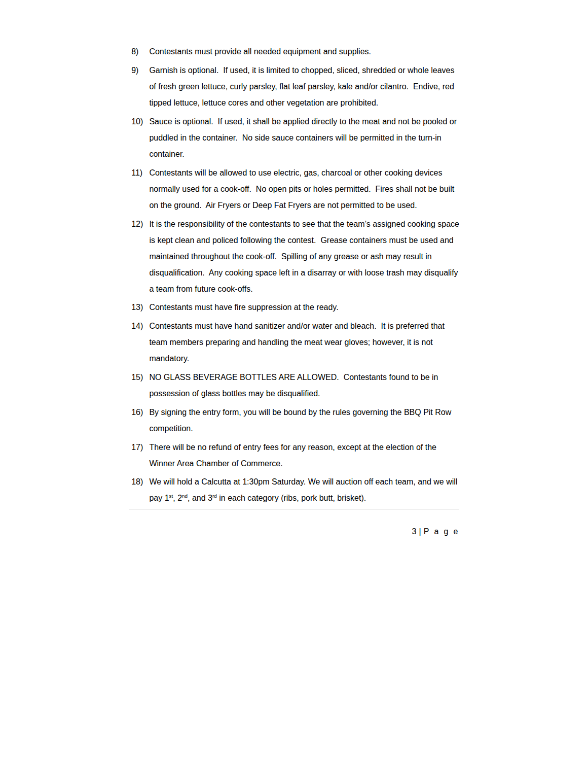8) Contestants must provide all needed equipment and supplies.
9) Garnish is optional. If used, it is limited to chopped, sliced, shredded or whole leaves of fresh green lettuce, curly parsley, flat leaf parsley, kale and/or cilantro. Endive, red tipped lettuce, lettuce cores and other vegetation are prohibited.
10) Sauce is optional. If used, it shall be applied directly to the meat and not be pooled or puddled in the container. No side sauce containers will be permitted in the turn-in container.
11) Contestants will be allowed to use electric, gas, charcoal or other cooking devices normally used for a cook-off. No open pits or holes permitted. Fires shall not be built on the ground. Air Fryers or Deep Fat Fryers are not permitted to be used.
12) It is the responsibility of the contestants to see that the team’s assigned cooking space is kept clean and policed following the contest. Grease containers must be used and maintained throughout the cook-off. Spilling of any grease or ash may result in disqualification. Any cooking space left in a disarray or with loose trash may disqualify a team from future cook-offs.
13) Contestants must have fire suppression at the ready.
14) Contestants must have hand sanitizer and/or water and bleach. It is preferred that team members preparing and handling the meat wear gloves; however, it is not mandatory.
15) NO GLASS BEVERAGE BOTTLES ARE ALLOWED. Contestants found to be in possession of glass bottles may be disqualified.
16) By signing the entry form, you will be bound by the rules governing the BBQ Pit Row competition.
17) There will be no refund of entry fees for any reason, except at the election of the Winner Area Chamber of Commerce.
18) We will hold a Calcutta at 1:30pm Saturday. We will auction off each team, and we will pay 1st, 2nd, and 3rd in each category (ribs, pork butt, brisket).
3 | P a g e